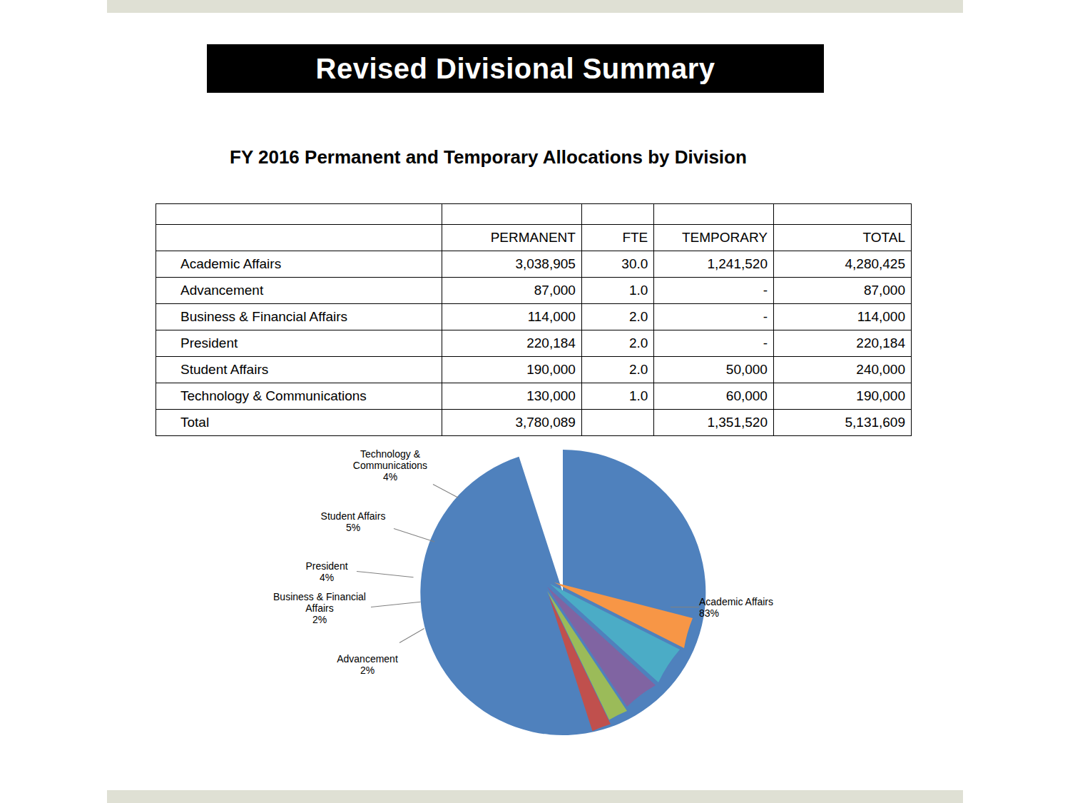Revised Divisional Summary
FY 2016 Permanent and Temporary Allocations by Division
| | PERMANENT | FTE | TEMPORARY | TOTAL |
| Academic Affairs | 3,038,905 | 30.0 | 1,241,520 | 4,280,425 |
| Advancement | 87,000 | 1.0 | - | 87,000 |
| Business & Financial Affairs | 114,000 | 2.0 | - | 114,000 |
| President | 220,184 | 2.0 | - | 220,184 |
| Student Affairs | 190,000 | 2.0 | 50,000 | 240,000 |
| Technology & Communications | 130,000 | 1.0 | 60,000 | 190,000 |
| Total | 3,780,089 | | 1,351,520 | 5,131,609 |
Technology &
Communications
4%
Student Affairs
5%
President
4%
Business & Financial
Affairs
2%
Advancement
2%
Academic Affairs
83%